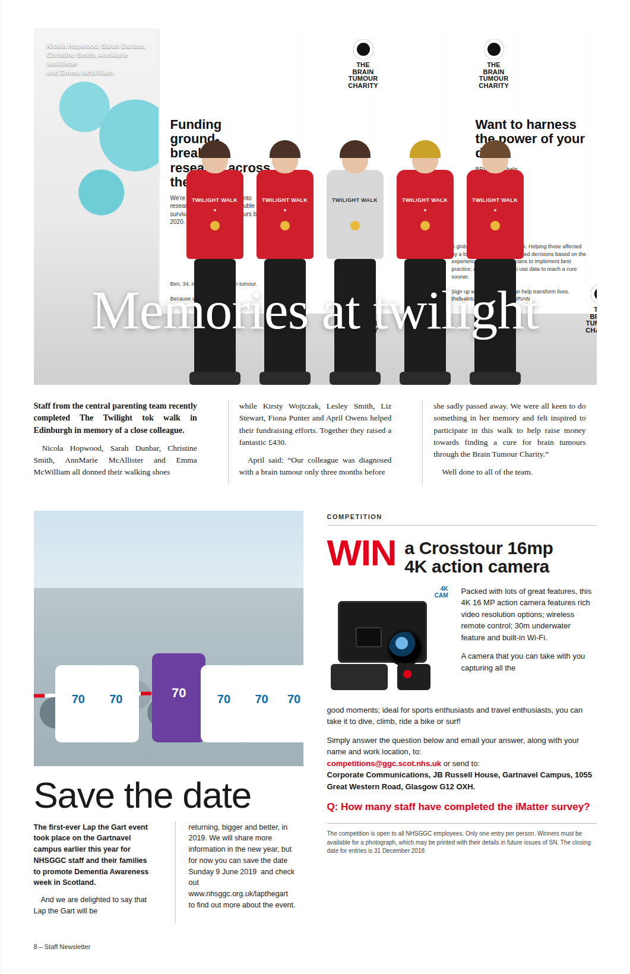THE BRAIN TUMOUR CHARITY
THE BRAIN TUMOUR CHARITY
THE BRAIN TUMOUR CHARITY
THE BRAIN TUMOUR CHARITY
THE BRAIN TUMOUR CHARITY
THE BRAIN TUMOUR CHARITY
Funding ground-breaking research across the world. We're investing £25 million into research projects to help double survival rates for brain tumours by 2020.
Want to harness the power of your data? BRIAN can help
A global brain tumour databank. Helping those affected by a brain tumour make informed decisions based on the experiences of others; clinicians to implement best practice; and researchers to use data to reach a cure sooner.
Sign up with BRIAN, you can help transform lives.
thebraintumourcharity.org/BRIAN
Ben, 34, is living with a brain tumour.
Because we can't wait.
Nicola Hopwood, Sarah Dunbar,
Christine Smith, AnnMarie McAllister
and Emma McWilliam
Memories at twilight
Staff from the central parenting team recently completed The Twilight tok walk in Edinburgh in memory of a close colleague.
Nicola Hopwood, Sarah Dunbar, Christine Smith, AnnMarie McAllister and Emma McWilliam all donned their walking shoes
while Kirsty Wojtczak, Lesley Smith, Liz Stewart, Fiona Punter and April Owens helped their fundraising efforts. Together they raised a fantastic £430.
April said: “Our colleague was diagnosed with a brain tumour only three months before
she sadly passed away. We were all keen to do something in her memory and felt inspired to participate in this walk to help raise money towards finding a cure for brain tumours through the Brain Tumour Charity.”
Well done to all of the team.
Save the date
The first-ever Lap the Gart event took place on the Gartnavel campus earlier this year for NHSGGC staff and their families to promote Dementia Awareness week in Scotland.
And we are delighted to say that Lap the Gart will be
returning, bigger and better, in 2019. We will share more information in the new year, but for now you can save the date Sunday 9 June 2019 and check out www.nhsggc.org.uk/lapthegart to find out more about the event.
COMPETITION
WIN
a Crosstour 16mp
4K action camera
4K
CAM
Packed with lots of great features, this 4K 16 MP action camera features rich video resolution options; wireless remote control; 30m underwater feature and built-in Wi-Fi.
A camera that you can take with you capturing all the
good moments; ideal for sports enthusiasts and travel enthusiasts, you can take it to dive, climb, ride a bike or surf!
Simply answer the question below and email your answer, along with your name and work location, to:
competitions@ggc.scot.nhs.uk or send to:
Corporate Communications, JB Russell House, Gartnavel Campus, 1055 Great Western Road, Glasgow G12 OXH.
Q: How many staff have completed the iMatter survey?
The competition is open to all NHSGGC employees. Only one entry per person. Winners must be available for a photograph, which may be printed with their details in future issues of SN. The closing date for entries is 31 December 2018
8 – Staff Newsletter